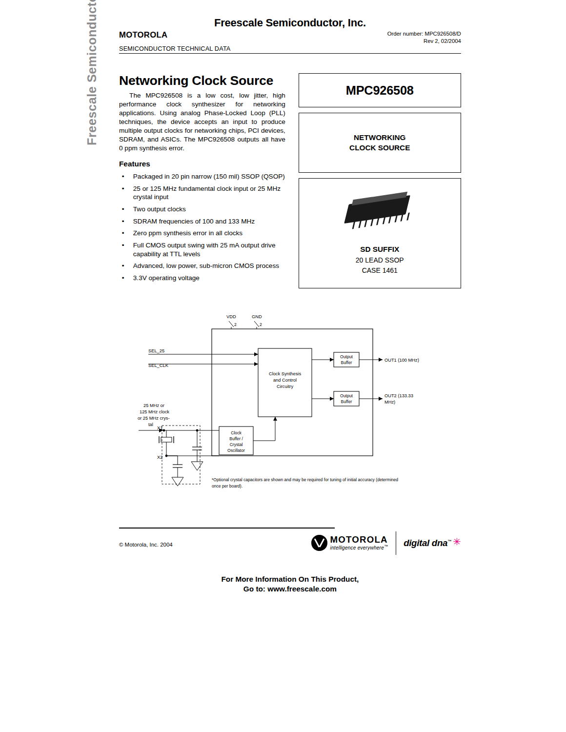Freescale Semiconductor, Inc.
Freescale Semiconductor, Inc.
MOTOROLA
Order number: MPC926508/D
Rev 2, 02/2004
SEMICONDUCTOR TECHNICAL DATA
Networking Clock Source
The MPC926508 is a low cost, low jitter, high performance clock synthesizer for networking applications. Using analog Phase-Locked Loop (PLL) techniques, the device accepts an input to produce multiple output clocks for networking chips, PCI devices, SDRAM, and ASICs. The MPC926508 outputs all have 0 ppm synthesis error.
Features
Packaged in 20 pin narrow (150 mil) SSOP (QSOP)
25 or 125 MHz fundamental clock input or 25 MHz crystal input
Two output clocks
SDRAM frequencies of 100 and 133 MHz
Zero ppm synthesis error in all clocks
Full CMOS output swing with 25 mA output drive capability at TTL levels
Advanced, low power, sub-micron CMOS process
3.3V operating voltage
MPC926508
NETWORKING
CLOCK SOURCE
SD SUFFIX
20 LEAD SSOP
CASE 1461
VDD GND 2 2 Clock Synthesis and Control Circuitry Output Buffer Output Buffer Clock Buffer / Crystal Oscillator SEL_25 SEL_CLK OUT1 (100 MHz) OUT2 (133.33 MHz) 25 MHz or 125 MHz clock or 25 MHz crys- tal X1 X2 *Optional crystal capacitors are shown and may be required for tuning of initial accuracy (determined once per board).
© Motorola, Inc. 2004
MOTOROLA
intelligence everywhere™
digital dna™ ✳
For More Information On This Product,
Go to: www.freescale.com